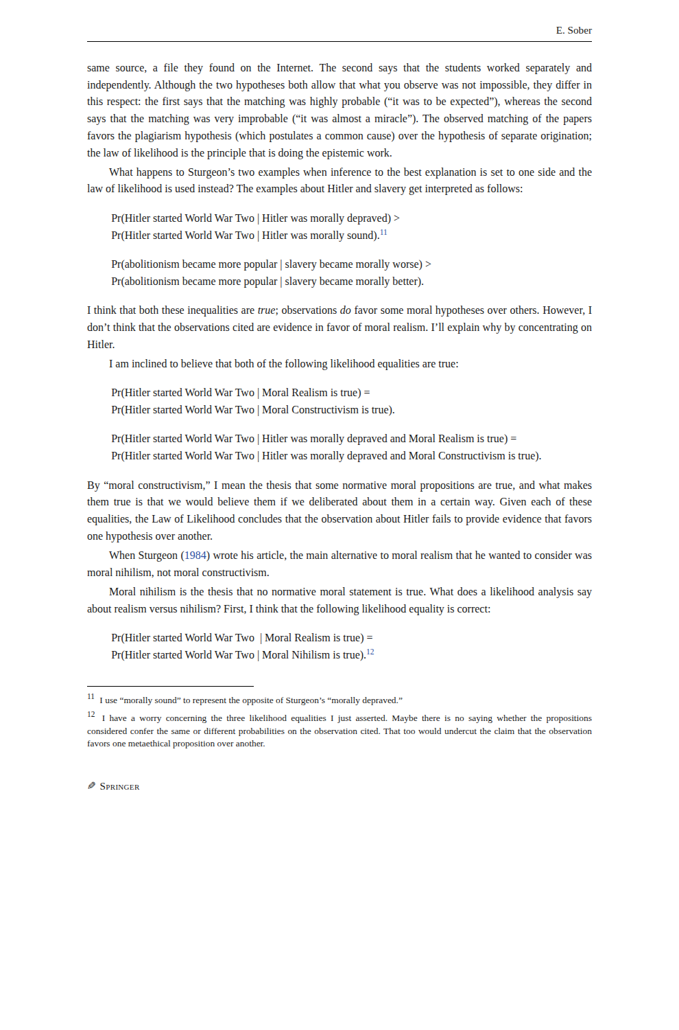E. Sober
same source, a file they found on the Internet. The second says that the students worked separately and independently. Although the two hypotheses both allow that what you observe was not impossible, they differ in this respect: the first says that the matching was highly probable (“it was to be expected”), whereas the second says that the matching was very improbable (“it was almost a miracle”). The observed matching of the papers favors the plagiarism hypothesis (which postulates a common cause) over the hypothesis of separate origination; the law of likelihood is the principle that is doing the epistemic work.
What happens to Sturgeon’s two examples when inference to the best explanation is set to one side and the law of likelihood is used instead? The examples about Hitler and slavery get interpreted as follows:
Pr(Hitler started World War Two | Hitler was morally depraved) >
Pr(Hitler started World War Two | Hitler was morally sound).11
Pr(abolitionism became more popular | slavery became morally worse) >
Pr(abolitionism became more popular | slavery became morally better).
I think that both these inequalities are true; observations do favor some moral hypotheses over others. However, I don’t think that the observations cited are evidence in favor of moral realism. I’ll explain why by concentrating on Hitler.
I am inclined to believe that both of the following likelihood equalities are true:
Pr(Hitler started World War Two | Moral Realism is true) =
Pr(Hitler started World War Two | Moral Constructivism is true).
Pr(Hitler started World War Two | Hitler was morally depraved and Moral Realism is true) =
Pr(Hitler started World War Two | Hitler was morally depraved and Moral Constructivism is true).
By “moral constructivism,” I mean the thesis that some normative moral propositions are true, and what makes them true is that we would believe them if we deliberated about them in a certain way. Given each of these equalities, the Law of Likelihood concludes that the observation about Hitler fails to provide evidence that favors one hypothesis over another.
When Sturgeon (1984) wrote his article, the main alternative to moral realism that he wanted to consider was moral nihilism, not moral constructivism.
Moral nihilism is the thesis that no normative moral statement is true. What does a likelihood analysis say about realism versus nihilism? First, I think that the following likelihood equality is correct:
Pr(Hitler started World War Two | Moral Realism is true) =
Pr(Hitler started World War Two | Moral Nihilism is true).12
11 I use “morally sound” to represent the opposite of Sturgeon’s “morally depraved.”
12 I have a worry concerning the three likelihood equalities I just asserted. Maybe there is no saying whether the propositions considered confer the same or different probabilities on the observation cited. That too would undercut the claim that the observation favors one metaethical proposition over another.
✎Springer